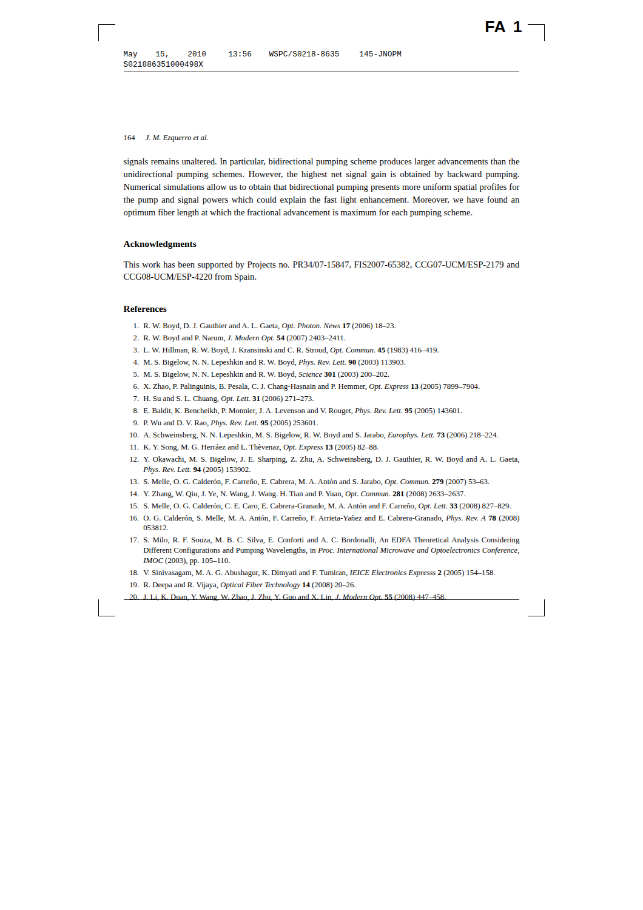FA1
May 15, 201013:56 WSPC/S0218-8635145-JNOPM
S021886351000498X
164 J. M. Ezquerro et al.
signals remains unaltered. In particular, bidirectional pumping scheme produces larger advancements than the unidirectional pumping schemes. However, the highest net signal gain is obtained by backward pumping. Numerical simulations allow us to obtain that bidirectional pumping presents more uniform spatial profiles for the pump and signal powers which could explain the fast light enhancement. Moreover, we have found an optimum fiber length at which the fractional advancement is maximum for each pumping scheme.
Acknowledgments
This work has been supported by Projects no. PR34/07-15847, FIS2007-65382, CCG07-UCM/ESP-2179 and CCG08-UCM/ESP-4220 from Spain.
References
R. W. Boyd, D. J. Gauthier and A. L. Gaeta, Opt. Photon. News 17 (2006) 18–23.
R. W. Boyd and P. Narum, J. Modern Opt. 54 (2007) 2403–2411.
L. W. Hillman, R. W. Boyd, J. Kransinski and C. R. Stroud, Opt. Commun. 45 (1983) 416–419.
M. S. Bigelow, N. N. Lepeshkin and R. W. Boyd, Phys. Rev. Lett. 90 (2003) 113903.
M. S. Bigelow, N. N. Lepeshkin and R. W. Boyd, Science 301 (2003) 200–202.
X. Zhao, P. Palinguinis, B. Pesala, C. J. Chang-Hasnain and P. Hemmer, Opt. Express 13 (2005) 7899–7904.
H. Su and S. L. Chuang, Opt. Lett. 31 (2006) 271–273.
E. Baldit, K. Bencheikh, P. Monnier, J. A. Levenson and V. Rouget, Phys. Rev. Lett. 95 (2005) 143601.
P. Wu and D. V. Rao, Phys. Rev. Lett. 95 (2005) 253601.
A. Schweinsberg, N. N. Lepeshkin, M. S. Bigelow, R. W. Boyd and S. Jarabo, Europhys. Lett. 73 (2006) 218–224.
K. Y. Song, M. G. Herráez and L. Thèvenaz, Opt. Express 13 (2005) 82–88.
Y. Okawachi, M. S. Bigelow, J. E. Sharping, Z. Zhu, A. Schweinsberg, D. J. Gauthier, R. W. Boyd and A. L. Gaeta, Phys. Rev. Lett. 94 (2005) 153902.
S. Melle, O. G. Calderón, F. Carreño, E. Cabrera, M. A. Antón and S. Jarabo, Opt. Commun. 279 (2007) 53–63.
Y. Zhang, W. Qiu, J. Ye, N. Wang, J. Wang. H. Tian and P. Yuan, Opt. Commun. 281 (2008) 2633–2637.
S. Melle, O. G. Calderón, C. E. Caro, E. Cabrera-Granado, M. A. Antón and F. Carreño, Opt. Lett. 33 (2008) 827–829.
O. G. Calderón, S. Melle, M. A. Antón, F. Carreño, F. Arrieta-Yañez and E. Cabrera-Granado, Phys. Rev. A 78 (2008) 053812.
S. Milo, R. F. Souza, M. B. C. Silva, E. Conforti and A. C. Bordonalli, An EDFA Theoretical Analysis Considering Different Configurations and Pumping Wavelengths, in Proc. International Microwave and Optoelectronics Conference, IMOC (2003), pp. 105–110.
V. Sinivasagam, M. A. G. Abushagur, K. Dimyati and F. Tumiran, IEICE Electronics Expresss 2 (2005) 154–158.
R. Deepa and R. Vijaya, Optical Fiber Technology 14 (2008) 20–26.
J. Li, K. Duan, Y. Wang, W. Zhao, J. Zhu, Y. Guo and X. Lin, J. Modern Opt. 55 (2008) 447–458.